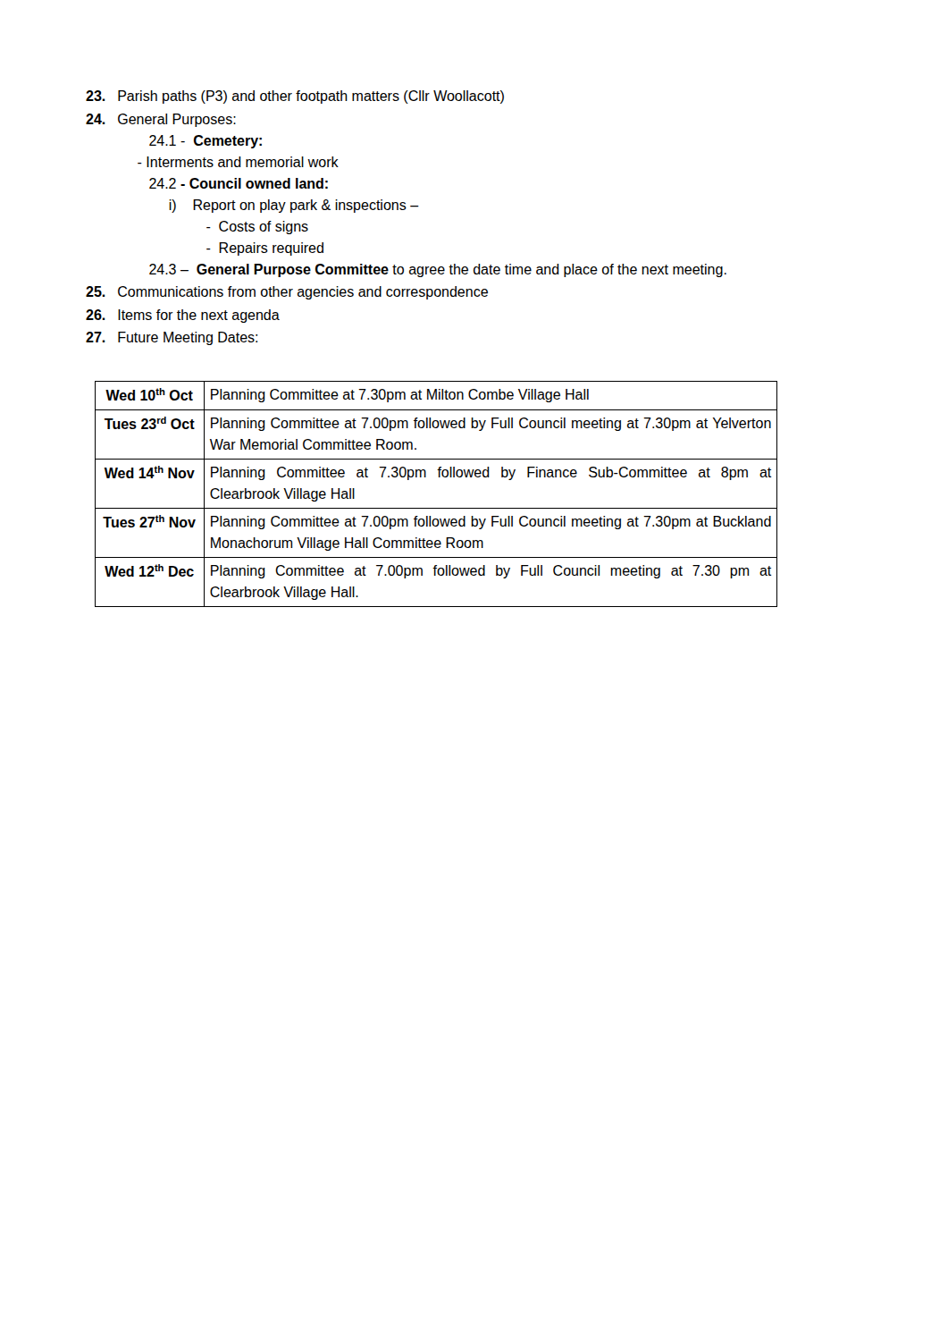23. Parish paths (P3) and other footpath matters (Cllr Woollacott)
24. General Purposes:
24.1 - Cemetery:
- Interments and memorial work
24.2 - Council owned land:
i) Report on play park & inspections –
- Costs of signs
- Repairs required
24.3 – General Purpose Committee to agree the date time and place of the next meeting.
25. Communications from other agencies and correspondence
26. Items for the next agenda
27. Future Meeting Dates:
| Wed 10 th Oct | Planning Committee at 7.30pm at Milton Combe Village Hall |
| Tues 23 rd Oct | Planning Committee at 7.00pm followed by Full Council meeting at 7.30pm at Yelverton War Memorial Committee Room. |
| Wed 14 th Nov | Planning Committee at 7.30pm followed by Finance Sub-Committee at 8pm at Clearbrook Village Hall |
| Tues 27 th Nov | Planning Committee at 7.00pm followed by Full Council meeting at 7.30pm at Buckland Monachorum Village Hall Committee Room |
| Wed 12 th Dec | Planning Committee at 7.00pm followed by Full Council meeting at 7.30 pm at Clearbrook Village Hall. |